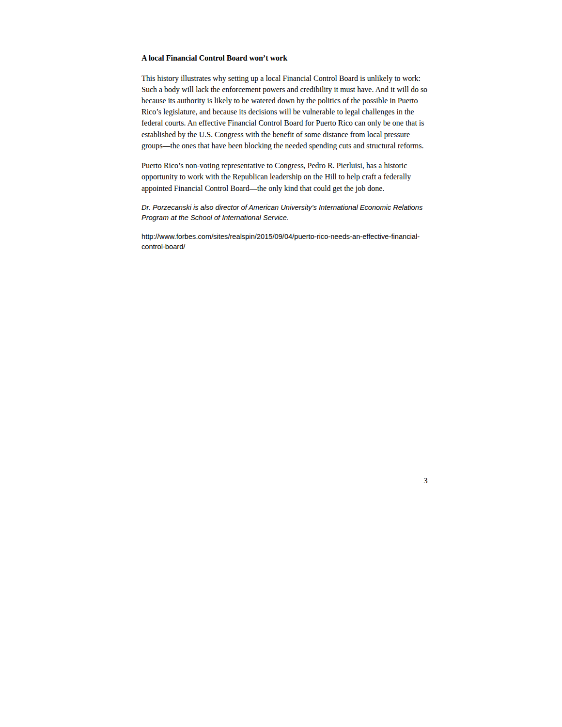A local Financial Control Board won’t work
This history illustrates why setting up a local Financial Control Board is unlikely to work: Such a body will lack the enforcement powers and credibility it must have. And it will do so because its authority is likely to be watered down by the politics of the possible in Puerto Rico’s legislature, and because its decisions will be vulnerable to legal challenges in the federal courts. An effective Financial Control Board for Puerto Rico can only be one that is established by the U.S. Congress with the benefit of some distance from local pressure groups—the ones that have been blocking the needed spending cuts and structural reforms.
Puerto Rico’s non-voting representative to Congress, Pedro R. Pierluisi, has a historic opportunity to work with the Republican leadership on the Hill to help craft a federally appointed Financial Control Board—the only kind that could get the job done.
Dr. Porzecanski is also director of American University’s International Economic Relations Program at the School of International Service.
http://www.forbes.com/sites/realspin/2015/09/04/puerto-rico-needs-an-effective-financial-control-board/
3